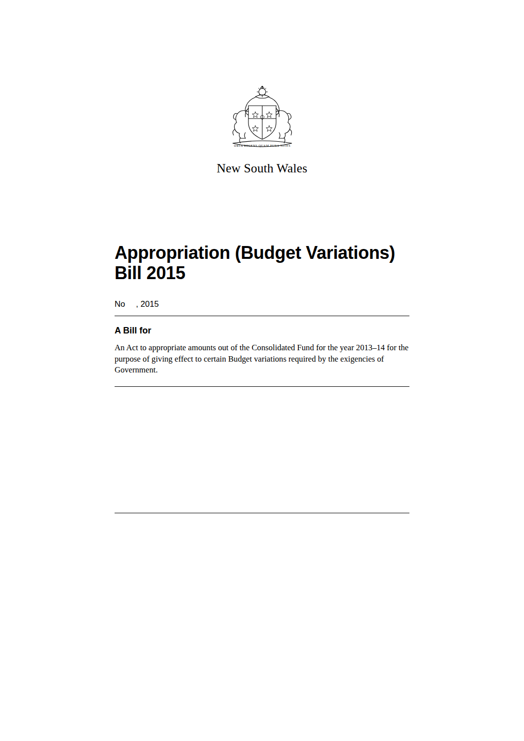ORTA RECENS QUAM PURA NITES
New South Wales
Appropriation (Budget Variations) Bill 2015
No, 2015
A Bill for
An Act to appropriate amounts out of the Consolidated Fund for the year 2013–14 for the purpose of giving effect to certain Budget variations required by the exigencies of Government.